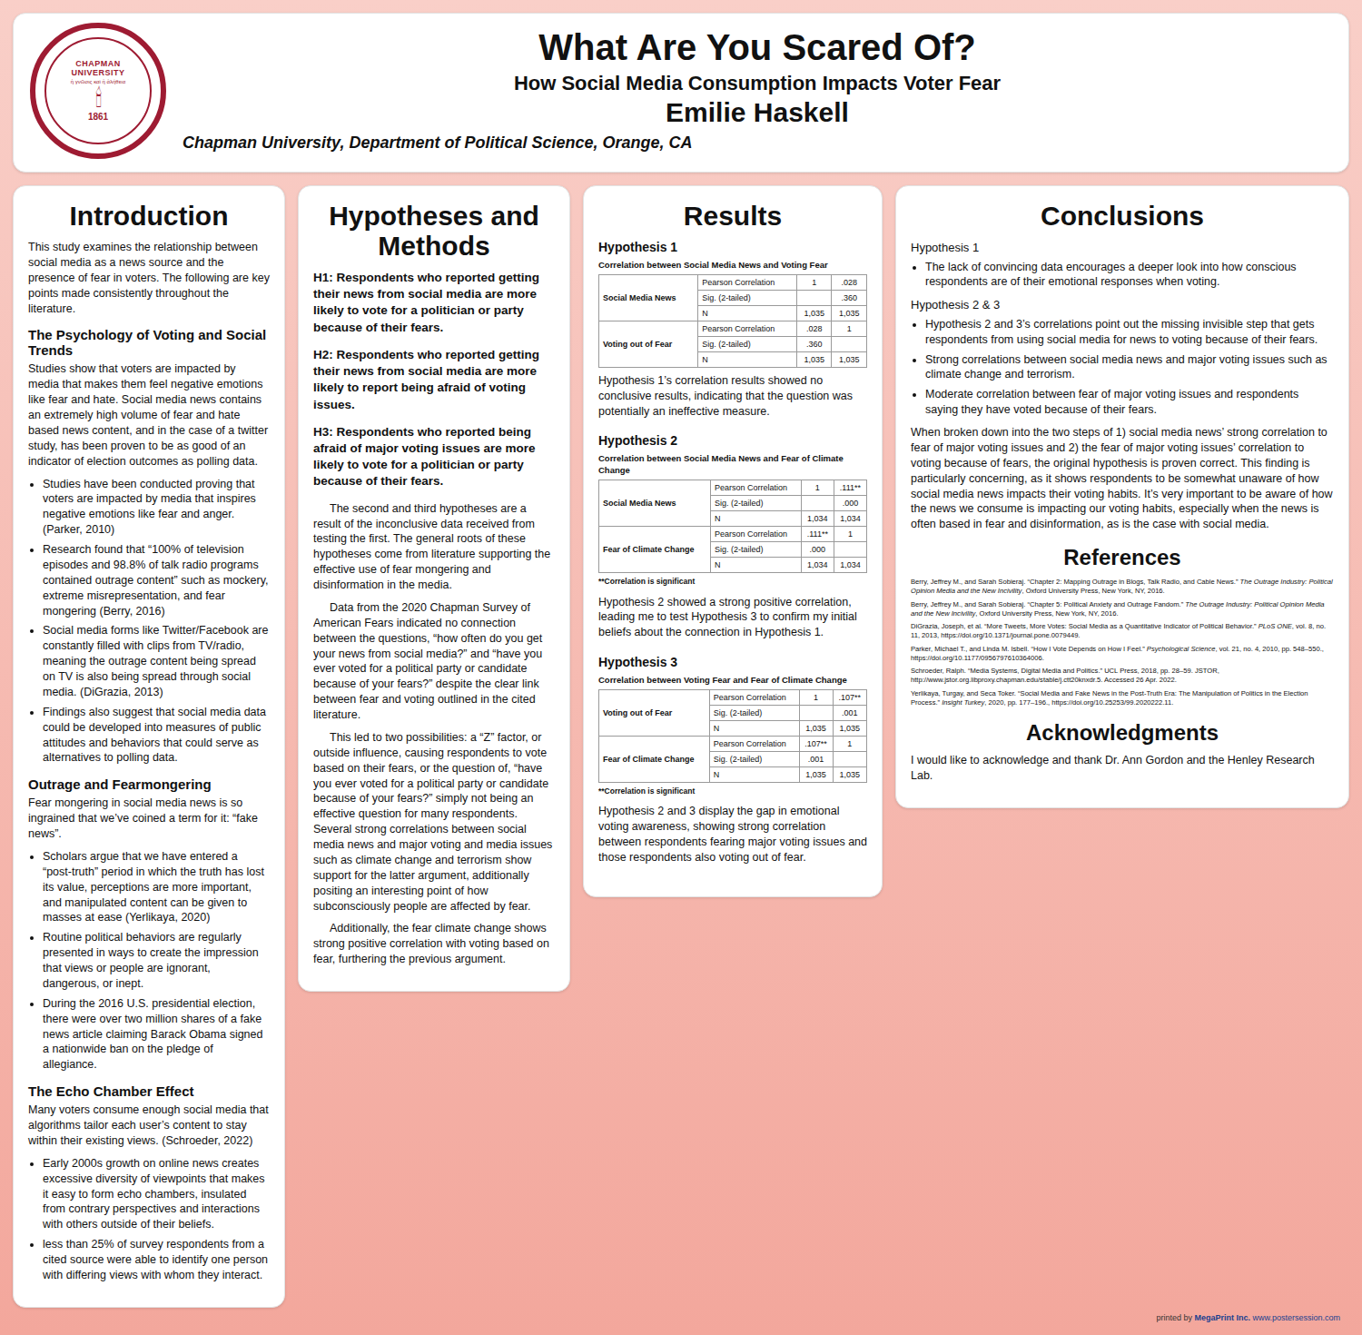CHAPMAN
UNIVERSITY
ἡ γνῶσις καὶ ἡ ἀλήθεια
🕯
1861
What Are You Scared Of?
How Social Media Consumption Impacts Voter Fear
Emilie Haskell
Chapman University, Department of Political Science, Orange, CA
Introduction
This study examines the relationship between social media as a news source and the presence of fear in voters. The following are key points made consistently throughout the literature.
The Psychology of Voting and Social Trends
Studies show that voters are impacted by media that makes them feel negative emotions like fear and hate. Social media news contains an extremely high volume of fear and hate based news content, and in the case of a twitter study, has been proven to be as good of an indicator of election outcomes as polling data.
Studies have been conducted proving that voters are impacted by media that inspires negative emotions like fear and anger. (Parker, 2010)
Research found that “100% of television episodes and 98.8% of talk radio programs contained outrage content” such as mockery, extreme misrepresentation, and fear mongering (Berry, 2016)
Social media forms like Twitter/Facebook are constantly filled with clips from TV/radio, meaning the outrage content being spread on TV is also being spread through social media. (DiGrazia, 2013)
Findings also suggest that social media data could be developed into measures of public attitudes and behaviors that could serve as alternatives to polling data.
Outrage and Fearmongering
Fear mongering in social media news is so ingrained that we’ve coined a term for it: “fake news”.
Scholars argue that we have entered a “post-truth” period in which the truth has lost its value, perceptions are more important, and manipulated content can be given to masses at ease (Yerlikaya, 2020)
Routine political behaviors are regularly presented in ways to create the impression that views or people are ignorant, dangerous, or inept.
During the 2016 U.S. presidential election, there were over two million shares of a fake news article claiming Barack Obama signed a nationwide ban on the pledge of allegiance.
The Echo Chamber Effect
Many voters consume enough social media that algorithms tailor each user’s content to stay within their existing views. (Schroeder, 2022)
Early 2000s growth on online news creates excessive diversity of viewpoints that makes it easy to form echo chambers, insulated from contrary perspectives and interactions with others outside of their beliefs.
less than 25% of survey respondents from a cited source were able to identify one person with differing views with whom they interact.
Hypotheses and Methods
H1: Respondents who reported getting their news from social media are more likely to vote for a politician or party because of their fears.
H2: Respondents who reported getting their news from social media are more likely to report being afraid of voting issues.
H3: Respondents who reported being afraid of major voting issues are more likely to vote for a politician or party because of their fears.
The second and third hypotheses are a result of the inconclusive data received from testing the first. The general roots of these hypotheses come from literature supporting the effective use of fear mongering and disinformation in the media.
Data from the 2020 Chapman Survey of American Fears indicated no connection between the questions, “how often do you get your news from social media?” and “have you ever voted for a political party or candidate because of your fears?” despite the clear link between fear and voting outlined in the cited literature.
This led to two possibilities: a “Z” factor, or outside influence, causing respondents to vote based on their fears, or the question of, “have you ever voted for a political party or candidate because of your fears?” simply not being an effective question for many respondents. Several strong correlations between social media news and major voting and media issues such as climate change and terrorism show support for the latter argument, additionally positing an interesting point of how subconsciously people are affected by fear.
Additionally, the fear climate change shows strong positive correlation with voting based on fear, furthering the previous argument.
Results
Hypothesis 1
Correlation between Social Media News and Voting Fear
| Social Media News | Pearson Correlation | 1 | .028 |
| Sig. (2-tailed) | | .360 |
| N | 1,035 | 1,035 |
| Voting out of Fear | Pearson Correlation | .028 | 1 |
| Sig. (2-tailed) | .360 | |
| N | 1,035 | 1,035 |
Hypothesis 1’s correlation results showed no conclusive results, indicating that the question was potentially an ineffective measure.
Hypothesis 2
Correlation between Social Media News and Fear of Climate Change
| Social Media News | Pearson Correlation | 1 | .111** |
| Sig. (2-tailed) | | .000 |
| N | 1,034 | 1,034 |
| Fear of Climate Change | Pearson Correlation | .111** | 1 |
| Sig. (2-tailed) | .000 | |
| N | 1,034 | 1,034 |
**Correlation is significant
Hypothesis 2 showed a strong positive correlation, leading me to test Hypothesis 3 to confirm my initial beliefs about the connection in Hypothesis 1.
Hypothesis 3
Correlation between Voting Fear and Fear of Climate Change
| Voting out of Fear | Pearson Correlation | 1 | .107** |
| Sig. (2-tailed) | | .001 |
| N | 1,035 | 1,035 |
| Fear of Climate Change | Pearson Correlation | .107** | 1 |
| Sig. (2-tailed) | .001 | |
| N | 1,035 | 1,035 |
**Correlation is significant
Hypothesis 2 and 3 display the gap in emotional voting awareness, showing strong correlation between respondents fearing major voting issues and those respondents also voting out of fear.
Conclusions
Hypothesis 1
The lack of convincing data encourages a deeper look into how conscious respondents are of their emotional responses when voting.
Hypothesis 2 & 3
Hypothesis 2 and 3’s correlations point out the missing invisible step that gets respondents from using social media for news to voting because of their fears.
Strong correlations between social media news and major voting issues such as climate change and terrorism.
Moderate correlation between fear of major voting issues and respondents saying they have voted because of their fears.
When broken down into the two steps of 1) social media news’ strong correlation to fear of major voting issues and 2) the fear of major voting issues’ correlation to voting because of fears, the original hypothesis is proven correct. This finding is particularly concerning, as it shows respondents to be somewhat unaware of how social media news impacts their voting habits. It’s very important to be aware of how the news we consume is impacting our voting habits, especially when the news is often based in fear and disinformation, as is the case with social media.
References
Berry, Jeffrey M., and Sarah Sobieraj. “Chapter 2: Mapping Outrage in Blogs, Talk Radio, and Cable News.” The Outrage Industry: Political Opinion Media and the New Incivility, Oxford University Press, New York, NY, 2016.
Berry, Jeffrey M., and Sarah Sobieraj. “Chapter 5: Political Anxiety and Outrage Fandom.” The Outrage Industry: Political Opinion Media and the New Incivility, Oxford University Press, New York, NY, 2016.
DiGrazia, Joseph, et al. “More Tweets, More Votes: Social Media as a Quantitative Indicator of Political Behavior.” PLoS ONE, vol. 8, no. 11, 2013, https://doi.org/10.1371/journal.pone.0079449.
Parker, Michael T., and Linda M. Isbell. “How I Vote Depends on How I Feel.” Psychological Science, vol. 21, no. 4, 2010, pp. 548–550., https://doi.org/10.1177/0956797610364006.
Schroeder, Ralph. “Media Systems, Digital Media and Politics.” UCL Press, 2018, pp. 28–59. JSTOR, http://www.jstor.org.libproxy.chapman.edu/stable/j.ctt20knxdr.5. Accessed 26 Apr. 2022.
Yerlikaya, Turgay, and Seca Toker. “Social Media and Fake News in the Post-Truth Era: The Manipulation of Politics in the Election Process.” Insight Turkey, 2020, pp. 177–196., https://doi.org/10.25253/99.2020222.11.
Acknowledgments
I would like to acknowledge and thank Dr. Ann Gordon and the Henley Research Lab.
printed by MegaPrint Inc. www.postersession.com